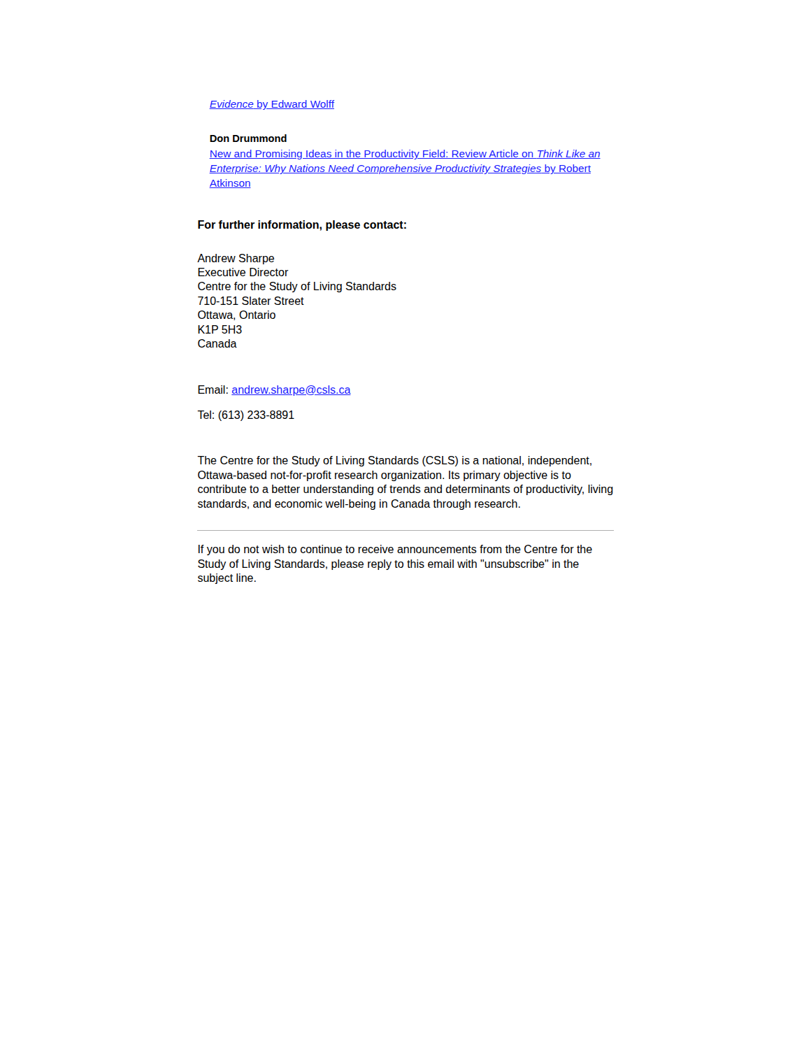Evidence by Edward Wolff
Don Drummond
New and Promising Ideas in the Productivity Field: Review Article on Think Like an Enterprise: Why Nations Need Comprehensive Productivity Strategies by Robert Atkinson
For further information, please contact:
Andrew Sharpe
Executive Director
Centre for the Study of Living Standards
710-151 Slater Street
Ottawa, Ontario
K1P 5H3
Canada
Email: andrew.sharpe@csls.ca
Tel: (613) 233-8891
The Centre for the Study of Living Standards (CSLS) is a national, independent, Ottawa-based not-for-profit research organization. Its primary objective is to contribute to a better understanding of trends and determinants of productivity, living standards, and economic well-being in Canada through research.
If you do not wish to continue to receive announcements from the Centre for the Study of Living Standards, please reply to this email with "unsubscribe" in the subject line.